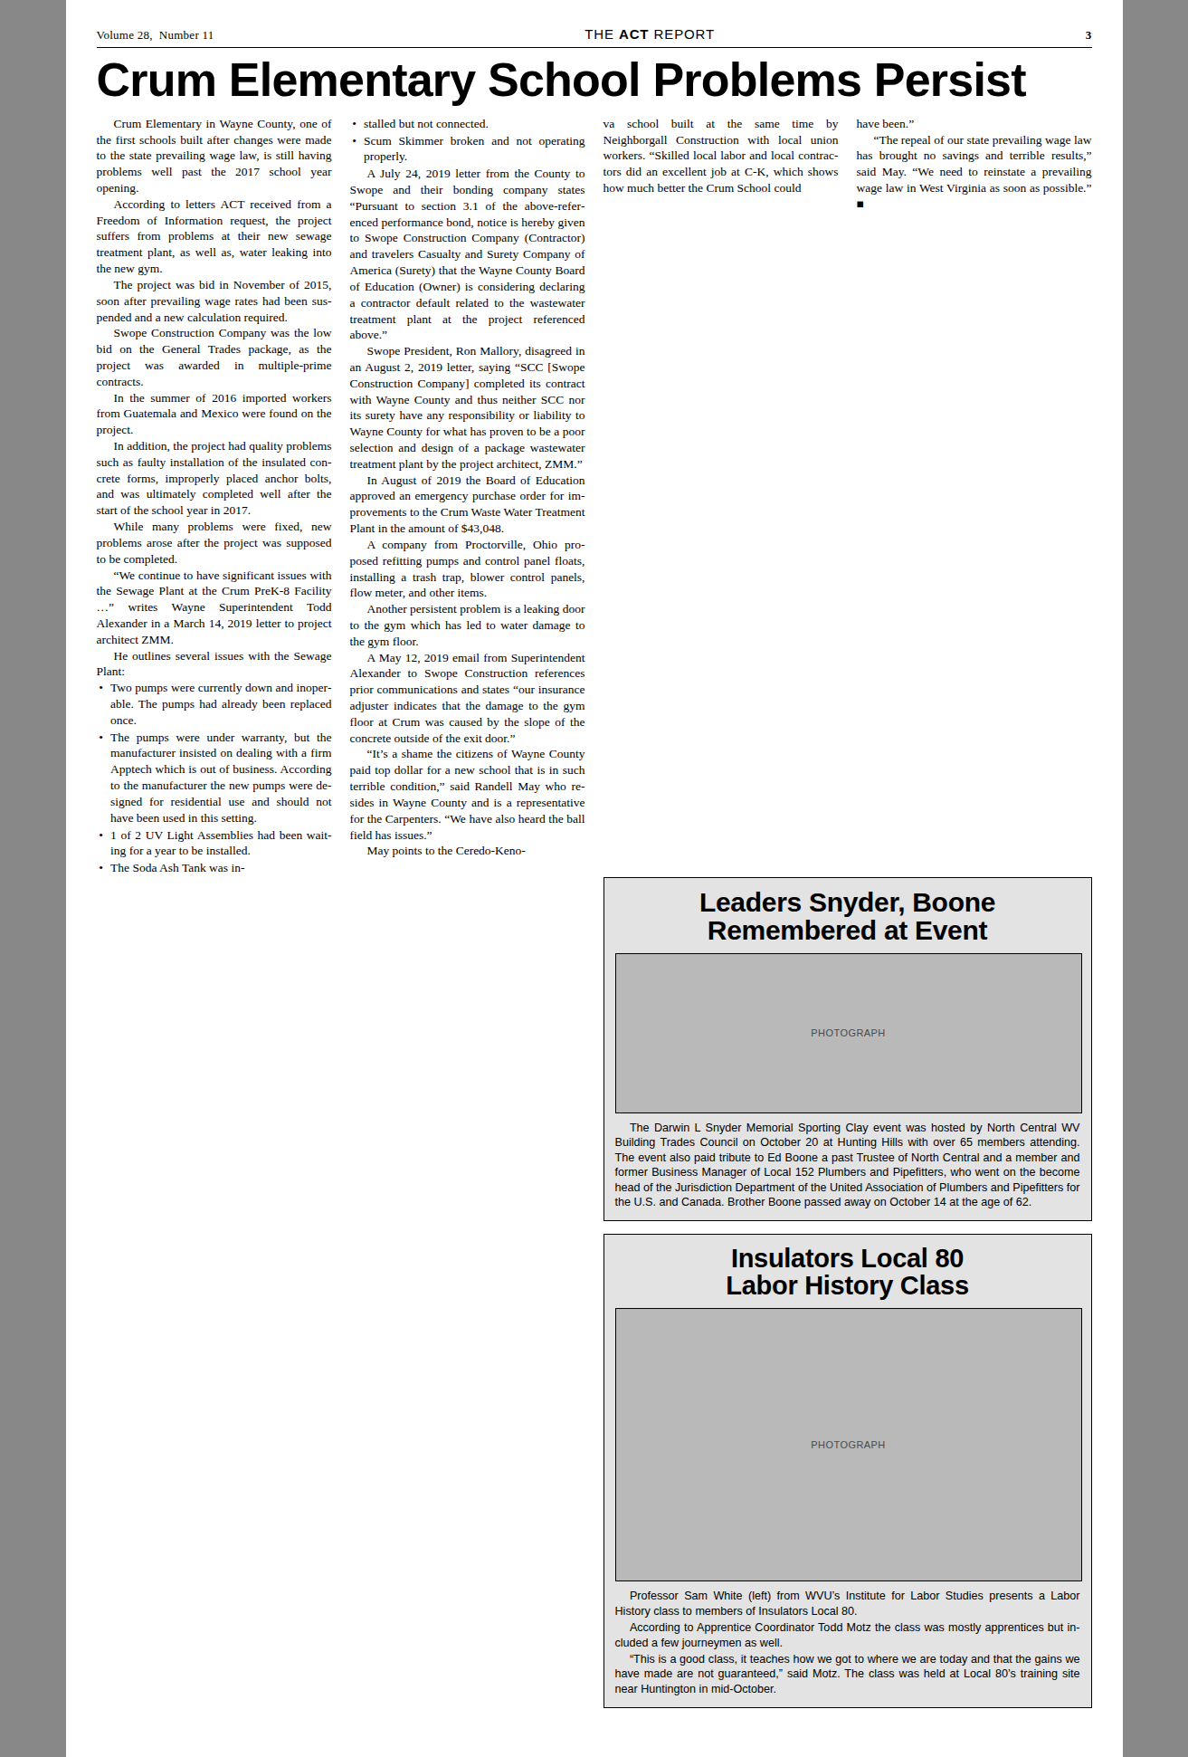Volume 28, Number 11
THE ACT REPORT
3
Crum Elementary School Problems Persist
Crum Elementary in Wayne County, one of the first schools built after changes were made to the state prevailing wage law, is still having problems well past the 2017 school year opening.
According to letters ACT received from a Freedom of Information request, the project suffers from problems at their new sewage treatment plant, as well as, water leaking into the new gym.
The project was bid in November of 2015, soon after prevailing wage rates had been suspended and a new calculation required.
Swope Construction Company was the low bid on the General Trades package, as the project was awarded in multiple-prime contracts.
In the summer of 2016 imported workers from Guatemala and Mexico were found on the project.
In addition, the project had quality problems such as faulty installation of the insulated concrete forms, improperly placed anchor bolts, and was ultimately completed well after the start of the school year in 2017.
While many problems were fixed, new problems arose after the project was supposed to be completed.
“We continue to have significant issues with the Sewage Plant at the Crum PreK-8 Facility …” writes Wayne Superintendent Todd Alexander in a March 14, 2019 letter to project architect ZMM.
He outlines several issues with the Sewage Plant:
Two pumps were currently down and inoperable. The pumps had already been replaced once.
The pumps were under warranty, but the manufacturer insisted on dealing with a firm Apptech which is out of business. According to the manufacturer the new pumps were designed for residential use and should not have been used in this setting.
1 of 2 UV Light Assemblies had been waiting for a year to be installed.
The Soda Ash Tank was in-
stalled but not connected.
Scum Skimmer broken and not operating properly.
A July 24, 2019 letter from the County to Swope and their bonding company states “Pursuant to section 3.1 of the above-referenced performance bond, notice is hereby given to Swope Construction Company (Contractor) and travelers Casualty and Surety Company of America (Surety) that the Wayne County Board of Education (Owner) is considering declaring a contractor default related to the wastewater treatment plant at the project referenced above.”
Swope President, Ron Mallory, disagreed in an August 2, 2019 letter, saying “SCC [Swope Construction Company] completed its contract with Wayne County and thus neither SCC nor its surety have any responsibility or liability to Wayne County for what has proven to be a poor selection and design of a package wastewater treatment plant by the project architect, ZMM.”
In August of 2019 the Board of Education approved an emergency purchase order for improvements to the Crum Waste Water Treatment Plant in the amount of $43,048.
A company from Proctorville, Ohio proposed refitting pumps and control panel floats, installing a trash trap, blower control panels, flow meter, and other items.
Another persistent problem is a leaking door to the gym which has led to water damage to the gym floor.
A May 12, 2019 email from Superintendent Alexander to Swope Construction references prior communications and states “our insurance adjuster indicates that the damage to the gym floor at Crum was caused by the slope of the concrete outside of the exit door.”
“It’s a shame the citizens of Wayne County paid top dollar for a new school that is in such terrible condition,” said Randell May who resides in Wayne County and is a representative for the Carpenters. “We have also heard the ball field has issues.”
May points to the Ceredo-Keno-
va school built at the same time by Neighborgall Construction with local union workers. “Skilled local labor and local contractors did an excellent job at C-K, which shows how much better the Crum School could
have been.”
“The repeal of our state prevailing wage law has brought no savings and terrible results,” said May. “We need to reinstate a prevailing wage law in West Virginia as soon as possible.” ■
Leaders Snyder, Boone
Remembered at Event
Photograph
The Darwin L Snyder Memorial Sporting Clay event was hosted by North Central WV Building Trades Council on October 20 at Hunting Hills with over 65 members attending. The event also paid tribute to Ed Boone a past Trustee of North Central and a member and former Business Manager of Local 152 Plumbers and Pipefitters, who went on the become head of the Jurisdiction Department of the United Association of Plumbers and Pipefitters for the U.S. and Canada. Brother Boone passed away on October 14 at the age of 62.
Insulators Local 80
Labor History Class
Photograph
Professor Sam White (left) from WVU’s Institute for Labor Studies presents a Labor History class to members of Insulators Local 80.
According to Apprentice Coordinator Todd Motz the class was mostly apprentices but included a few journeymen as well.
“This is a good class, it teaches how we got to where we are today and that the gains we have made are not guaranteed,” said Motz. The class was held at Local 80’s training site near Huntington in mid-October.